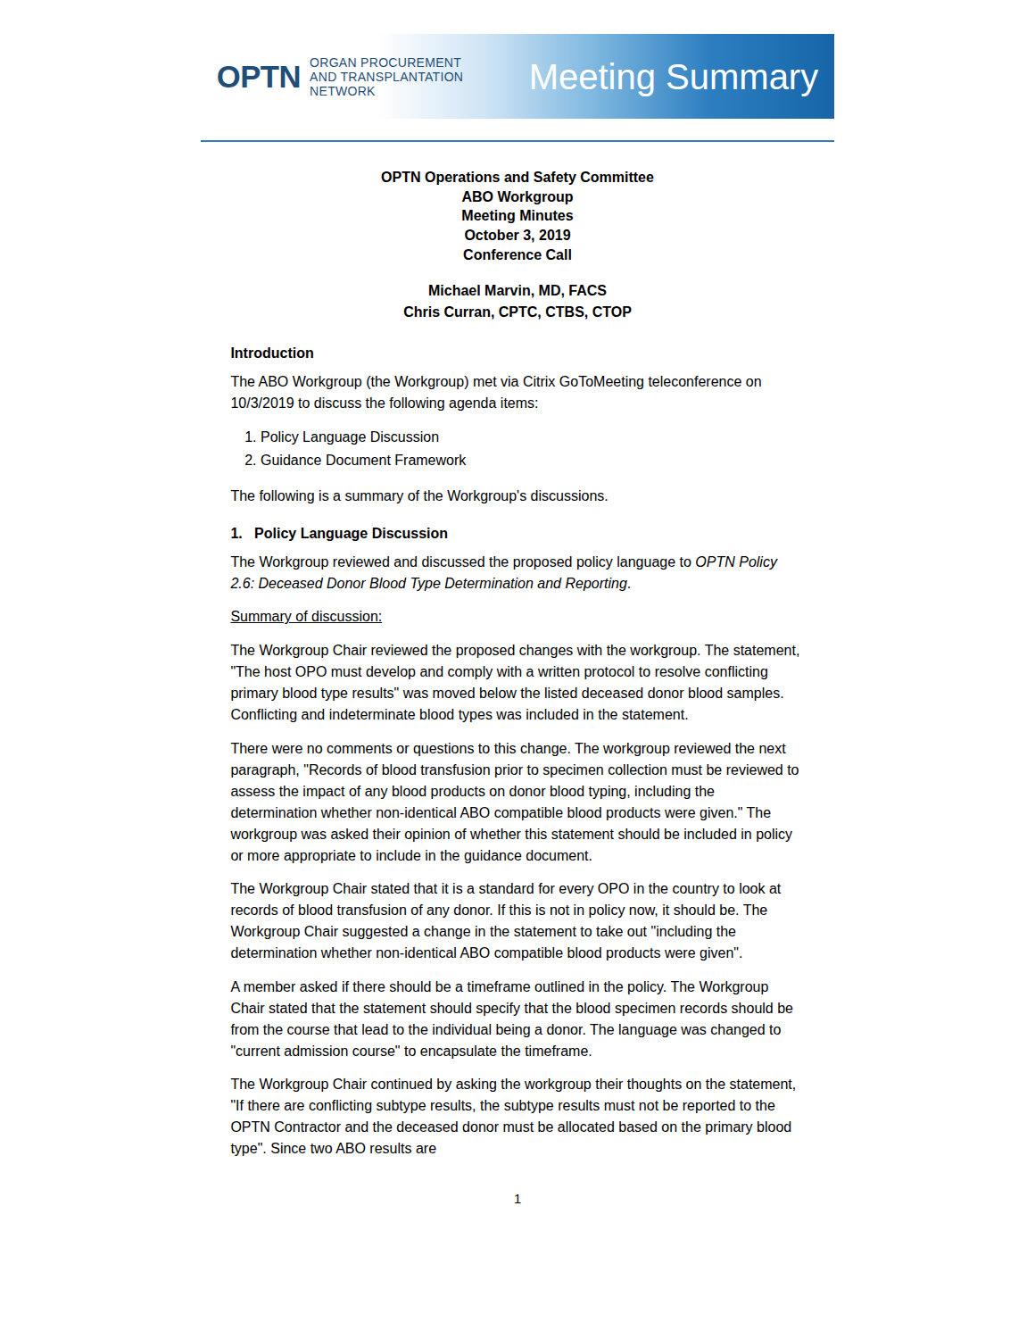OPTN ORGAN PROCUREMENT
AND TRANSPLANTATION NETWORK
Meeting Summary
OPTN Operations and Safety Committee
ABO Workgroup
Meeting Minutes
October 3, 2019
Conference Call
Michael Marvin, MD, FACS
Chris Curran, CPTC, CTBS, CTOP
Introduction
The ABO Workgroup (the Workgroup) met via Citrix GoToMeeting teleconference on 10/3/2019 to discuss the following agenda items:
Policy Language Discussion
Guidance Document Framework
The following is a summary of the Workgroup's discussions.
1. Policy Language Discussion
The Workgroup reviewed and discussed the proposed policy language to OPTN Policy 2.6: Deceased Donor Blood Type Determination and Reporting.
Summary of discussion:
The Workgroup Chair reviewed the proposed changes with the workgroup. The statement, "The host OPO must develop and comply with a written protocol to resolve conflicting primary blood type results" was moved below the listed deceased donor blood samples. Conflicting and indeterminate blood types was included in the statement.
There were no comments or questions to this change. The workgroup reviewed the next paragraph, "Records of blood transfusion prior to specimen collection must be reviewed to assess the impact of any blood products on donor blood typing, including the determination whether non-identical ABO compatible blood products were given." The workgroup was asked their opinion of whether this statement should be included in policy or more appropriate to include in the guidance document.
The Workgroup Chair stated that it is a standard for every OPO in the country to look at records of blood transfusion of any donor. If this is not in policy now, it should be. The Workgroup Chair suggested a change in the statement to take out "including the determination whether non-identical ABO compatible blood products were given".
A member asked if there should be a timeframe outlined in the policy. The Workgroup Chair stated that the statement should specify that the blood specimen records should be from the course that lead to the individual being a donor. The language was changed to "current admission course" to encapsulate the timeframe.
The Workgroup Chair continued by asking the workgroup their thoughts on the statement, "If there are conflicting subtype results, the subtype results must not be reported to the OPTN Contractor and the deceased donor must be allocated based on the primary blood type". Since two ABO results are
1